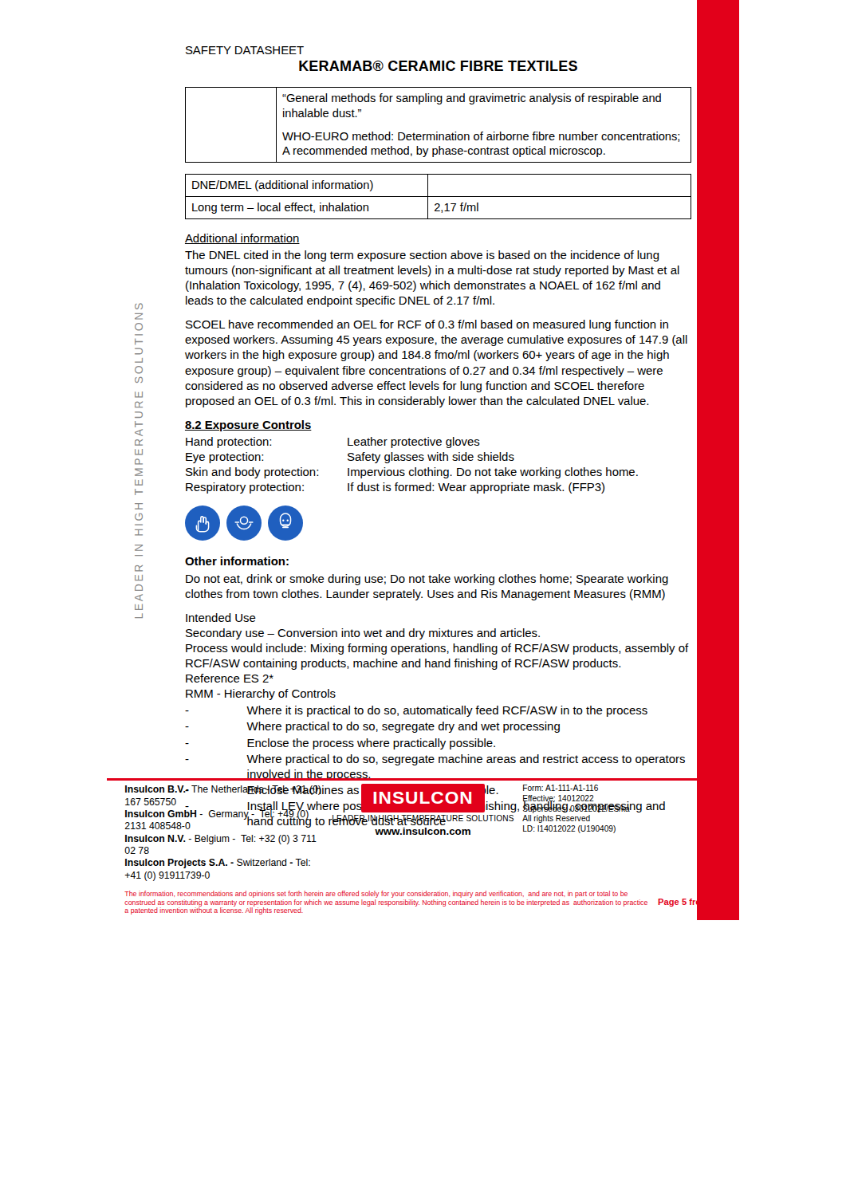LEADER IN HIGH TEMPERATURE SOLUTIONS
SAFETY DATASHEET
KERAMAB® CERAMIC FIBRE TEXTILES
| | “General methods for sampling and gravimetric analysis of respirable and inhalable dust.” WHO-EURO method: Determination of airborne fibre number concentrations; A recommended method, by phase-contrast optical microscop. |
| DNE/DMEL (additional information) | |
| Long term – local effect, inhalation | 2,17 f/ml |
Additional information
The DNEL cited in the long term exposure section above is based on the incidence of lung tumours (non-significant at all treatment levels) in a multi-dose rat study reported by Mast et al (Inhalation Toxicology, 1995, 7 (4), 469-502) which demonstrates a NOAEL of 162 f/ml and leads to the calculated endpoint specific DNEL of 2.17 f/ml.
SCOEL have recommended an OEL for RCF of 0.3 f/ml based on measured lung function in exposed workers. Assuming 45 years exposure, the average cumulative exposures of 147.9 (all workers in the high exposure group) and 184.8 fmo/ml (workers 60+ years of age in the high exposure group) – equivalent fibre concentrations of 0.27 and 0.34 f/ml respectively – were considered as no observed adverse effect levels for lung function and SCOEL therefore proposed an OEL of 0.3 f/ml. This in considerably lower than the calculated DNEL value.
8.2 Exposure Controls
Hand protection:
Leather protective gloves
Eye protection:
Safety glasses with side shields
Skin and body protection:
Impervious clothing. Do not take working clothes home.
Respiratory protection:
If dust is formed: Wear appropriate mask. (FFP3)
Other information:
Do not eat, drink or smoke during use; Do not take working clothes home; Spearate working clothes from town clothes. Launder seprately. Uses and Ris Management Measures (RMM)
Intended Use
Secondary use – Conversion into wet and dry mixtures and articles.
Process would include: Mixing forming operations, handling of RCF/ASW products, assembly of RCF/ASW containing products, machine and hand finishing of RCF/ASW products.
Reference ES 2*
RMM - Hierarchy of Controls
Where it is practical to do so, automatically feed RCF/ASW in to the process
Where practical to do so, segregate dry and wet processing
Enclose the process where practically possible.
Where practical to do so, segregate machine areas and restrict access to operators involved in the process.
Enclose Machines as far as practically possible.
Install LEV where possible, when machine finishing, handling, compressing and hand cutting to remove dust at source
Insulcon B.V.- The Netherlands - Tel: +31 (0) 167 565750
Insulcon GmbH - Germany - Tel: +49 (0) 2131 408548-0
Insulcon N.V. - Belgium - Tel: +32 (0) 3 711 02 78
Insulcon Projects S.A. - Switzerland - Tel: +41 (0) 91911739-0
INSULCON
LEADER IN HIGH TEMPERATURE SOLUTIONS
www.insulcon.com
Form: A1-111-A1-116
Effective: 14012022
Supersedes: 03012022/ES/ka
All rights Reserved
LD: I14012022 (U190409)
The information, recommendations and opinions set forth herein are offered solely for your consideration, inquiry and verification, and are not, in part or total to be construed as constituting a warranty or representation for which we assume legal responsibility. Nothing contained herein is to be interpreted as authorization to practice a patented invention without a license. All rights reserved.
Page 5 from 12